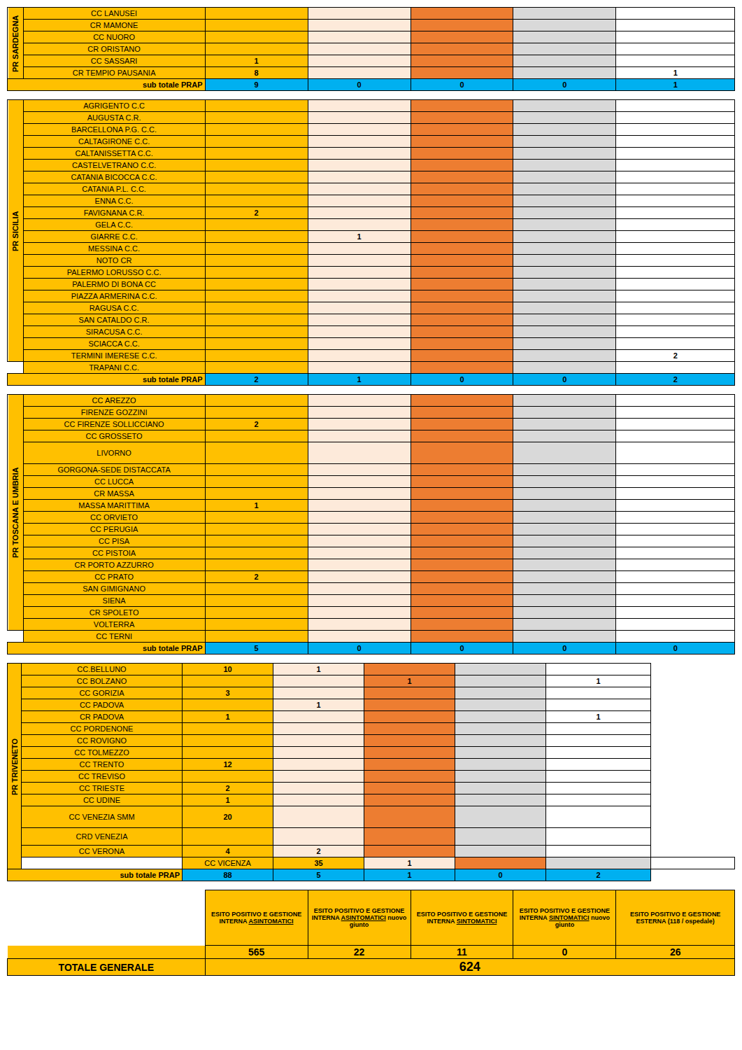| PR SARDEGNA | CC LANUSEI | | | | | |
| CR MAMONE | | | | | |
| CC NUORO | | | | | |
| CR ORISTANO | | | | | |
| CC SASSARI | 1 | | | | |
| CR TEMPIO PAUSANIA | 8 | | | | 1 |
| sub totale PRAP | 9 | 0 | 0 | 0 | 1 |
| PR SICILIA | AGRIGENTO C.C | | | | | |
| AUGUSTA C.R. | | | | | |
| BARCELLONA P.G. C.C. | | | | | |
| CALTAGIRONE C.C. | | | | | |
| CALTANISSETTA C.C. | | | | | |
| CASTELVETRANO C.C. | | | | | |
| CATANIA BICOCCA C.C. | | | | | |
| CATANIA P.L. C.C. | | | | | |
| ENNA C.C. | | | | | |
| FAVIGNANA C.R. | 2 | | | | |
| GELA C.C. | | | | | |
| GIARRE C.C. | | 1 | | | |
| MESSINA C.C. | | | | | |
| NOTO CR | | | | | |
| PALERMO LORUSSO C.C. | | | | | |
| PALERMO DI BONA CC | | | | | |
| PIAZZA ARMERINA C.C. | | | | | |
| RAGUSA C.C. | | | | | |
| SAN CATALDO C.R. | | | | | |
| SIRACUSA C.C. | | | | | |
| SCIACCA C.C. | | | | | |
| TERMINI IMERESE C.C. | | | | | 2 |
| | TRAPANI C.C. | | | | | |
| sub totale PRAP | 2 | 1 | 0 | 0 | 2 |
| PR TOSCANA E UMBRIA | CC AREZZO | | | | | |
| FIRENZE GOZZINI | | | | | |
| CC FIRENZE SOLLICCIANO | 2 | | | | |
| CC GROSSETO | | | | | |
| LIVORNO | | | | | |
| GORGONA-SEDE DISTACCATA | | | | | |
| CC LUCCA | | | | | |
| CR MASSA | | | | | |
| MASSA MARITTIMA | 1 | | | | |
| CC ORVIETO | | | | | |
| CC PERUGIA | | | | | |
| CC PISA | | | | | |
| CC PISTOIA | | | | | |
| CR PORTO AZZURRO | | | | | |
| CC PRATO | 2 | | | | |
| SAN GIMIGNANO | | | | | |
| SIENA | | | | | |
| CR SPOLETO | | | | | |
| VOLTERRA | | | | | |
| | CC TERNI | | | | | |
| sub totale PRAP | 5 | 0 | 0 | 0 | 0 |
| PR TRIVENETO | CC.BELLUNO | 10 | 1 | | | |
| CC BOLZANO | | | 1 | | 1 |
| CC GORIZIA | 3 | | | | |
| CC PADOVA | | 1 | | | |
| CR PADOVA | 1 | | | | 1 |
| CC PORDENONE | | | | | |
| CC ROVIGNO | | | | | |
| CC TOLMEZZO | | | | | |
| CC TRENTO | 12 | | | | |
| CC TREVISO | | | | | |
| CC TRIESTE | 2 | | | | |
| CC UDINE | 1 | | | | |
| CC VENEZIA SMM | 20 | | | | |
| CRD VENEZIA | | | | | |
| CC VERONA | 4 | 2 | | | |
| | CC VICENZA | 35 | 1 | | | |
| sub totale PRAP | 88 | 5 | 1 | 0 | 2 |
| | | ESITO POSITIVO E GESTIONE INTERNA ASINTOMATICI | ESITO POSITIVO E GESTIONE INTERNA ASINTOMATICI nuovo giunto | ESITO POSITIVO E GESTIONE INTERNA SINTOMATICI | ESITO POSITIVO E GESTIONE INTERNA SINTOMATICI nuovo giunto | ESITO POSITIVO E GESTIONE ESTERNA (118 / ospedale) |
| | | 565 | 22 | 11 | 0 | 26 |
| TOTALE GENERALE | 624 |